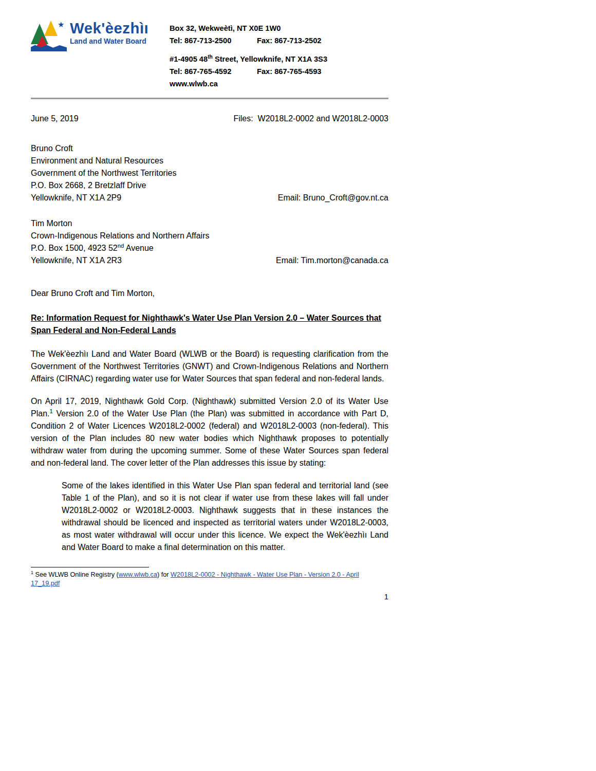★
Wek'èezhìı
Land and Water Board
Box 32, Wekweètì, NT X0E 1W0
Tel: 867-713-2500 Fax: 867-713-2502
#1-4905 48th Street, Yellowknife, NT X1A 3S3
Tel: 867-765-4592 Fax: 867-765-4593
www.wlwb.ca
June 5, 2019
Files: W2018L2-0002 and W2018L2-0003
Bruno Croft
Environment and Natural Resources
Government of the Northwest Territories
P.O. Box 2668, 2 Bretzlaff Drive
Yellowknife, NT X1A 2P9 Email: Bruno_Croft@gov.nt.ca
Tim Morton
Crown-Indigenous Relations and Northern Affairs
P.O. Box 1500, 4923 52nd Avenue
Yellowknife, NT X1A 2R3 Email: Tim.morton@canada.ca
Dear Bruno Croft and Tim Morton,
Re: Information Request for Nighthawk's Water Use Plan Version 2.0 – Water Sources that Span Federal and Non-Federal Lands
The Wek'èezhìı Land and Water Board (WLWB or the Board) is requesting clarification from the Government of the Northwest Territories (GNWT) and Crown-Indigenous Relations and Northern Affairs (CIRNAC) regarding water use for Water Sources that span federal and non-federal lands.
On April 17, 2019, Nighthawk Gold Corp. (Nighthawk) submitted Version 2.0 of its Water Use Plan.1 Version 2.0 of the Water Use Plan (the Plan) was submitted in accordance with Part D, Condition 2 of Water Licences W2018L2-0002 (federal) and W2018L2-0003 (non-federal). This version of the Plan includes 80 new water bodies which Nighthawk proposes to potentially withdraw water from during the upcoming summer. Some of these Water Sources span federal and non-federal land. The cover letter of the Plan addresses this issue by stating:
Some of the lakes identified in this Water Use Plan span federal and territorial land (see Table 1 of the Plan), and so it is not clear if water use from these lakes will fall under W2018L2-0002 or W2018L2-0003. Nighthawk suggests that in these instances the withdrawal should be licenced and inspected as territorial waters under W2018L2-0003, as most water withdrawal will occur under this licence. We expect the Wek'èezhìı Land and Water Board to make a final determination on this matter.
1 See WLWB Online Registry (www.wlwb.ca) for W2018L2-0002 - Nighthawk - Water Use Plan - Version 2.0 - April 17_19.pdf
1